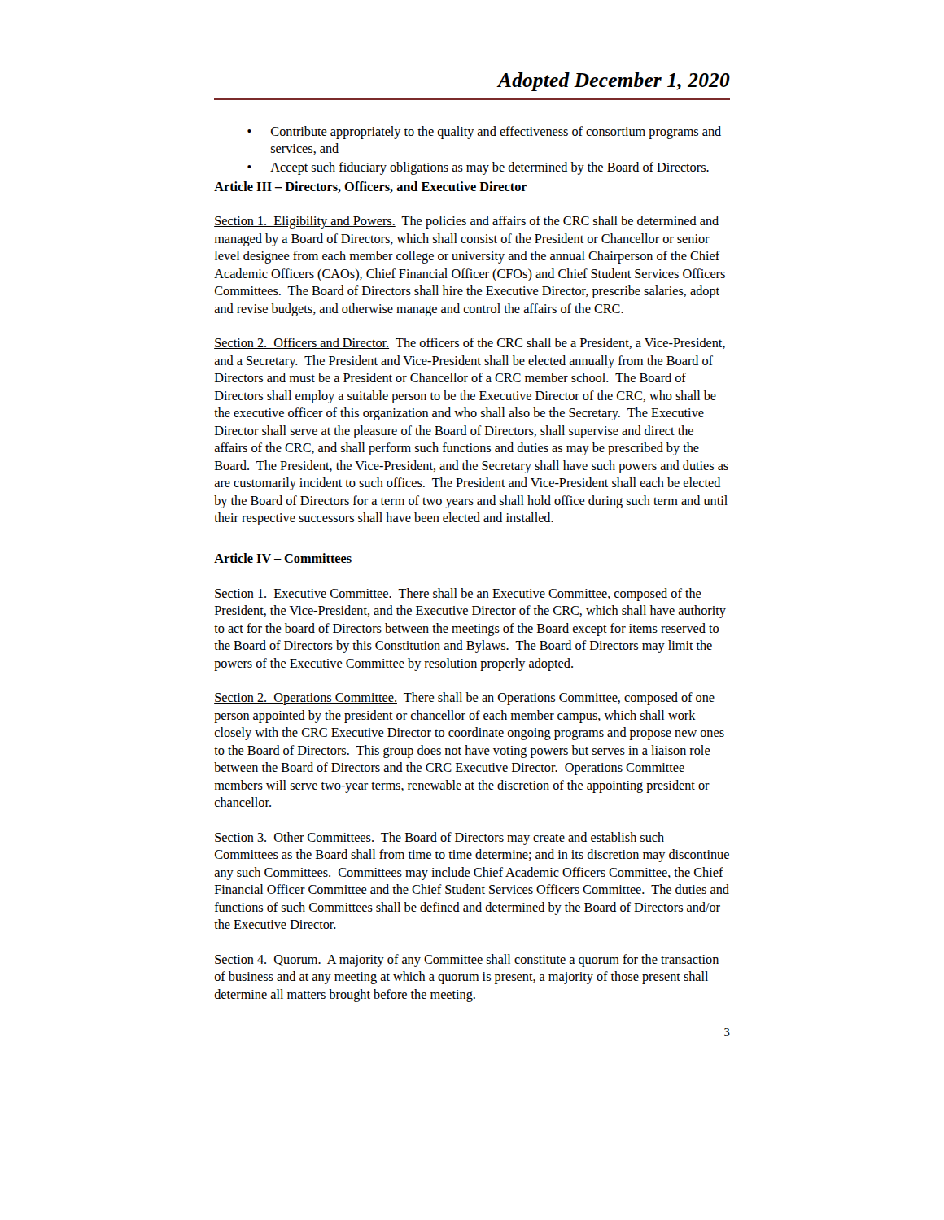Adopted December 1, 2020
Contribute appropriately to the quality and effectiveness of consortium programs and services, and
Accept such fiduciary obligations as may be determined by the Board of Directors.
Article III – Directors, Officers, and Executive Director
Section 1. Eligibility and Powers. The policies and affairs of the CRC shall be determined and managed by a Board of Directors, which shall consist of the President or Chancellor or senior level designee from each member college or university and the annual Chairperson of the Chief Academic Officers (CAOs), Chief Financial Officer (CFOs) and Chief Student Services Officers Committees. The Board of Directors shall hire the Executive Director, prescribe salaries, adopt and revise budgets, and otherwise manage and control the affairs of the CRC.
Section 2. Officers and Director. The officers of the CRC shall be a President, a Vice-President, and a Secretary. The President and Vice-President shall be elected annually from the Board of Directors and must be a President or Chancellor of a CRC member school. The Board of Directors shall employ a suitable person to be the Executive Director of the CRC, who shall be the executive officer of this organization and who shall also be the Secretary. The Executive Director shall serve at the pleasure of the Board of Directors, shall supervise and direct the affairs of the CRC, and shall perform such functions and duties as may be prescribed by the Board. The President, the Vice-President, and the Secretary shall have such powers and duties as are customarily incident to such offices. The President and Vice-President shall each be elected by the Board of Directors for a term of two years and shall hold office during such term and until their respective successors shall have been elected and installed.
Article IV – Committees
Section 1. Executive Committee. There shall be an Executive Committee, composed of the President, the Vice-President, and the Executive Director of the CRC, which shall have authority to act for the board of Directors between the meetings of the Board except for items reserved to the Board of Directors by this Constitution and Bylaws. The Board of Directors may limit the powers of the Executive Committee by resolution properly adopted.
Section 2. Operations Committee. There shall be an Operations Committee, composed of one person appointed by the president or chancellor of each member campus, which shall work closely with the CRC Executive Director to coordinate ongoing programs and propose new ones to the Board of Directors. This group does not have voting powers but serves in a liaison role between the Board of Directors and the CRC Executive Director. Operations Committee members will serve two-year terms, renewable at the discretion of the appointing president or chancellor.
Section 3. Other Committees. The Board of Directors may create and establish such Committees as the Board shall from time to time determine; and in its discretion may discontinue any such Committees. Committees may include Chief Academic Officers Committee, the Chief Financial Officer Committee and the Chief Student Services Officers Committee. The duties and functions of such Committees shall be defined and determined by the Board of Directors and/or the Executive Director.
Section 4. Quorum. A majority of any Committee shall constitute a quorum for the transaction of business and at any meeting at which a quorum is present, a majority of those present shall determine all matters brought before the meeting.
3